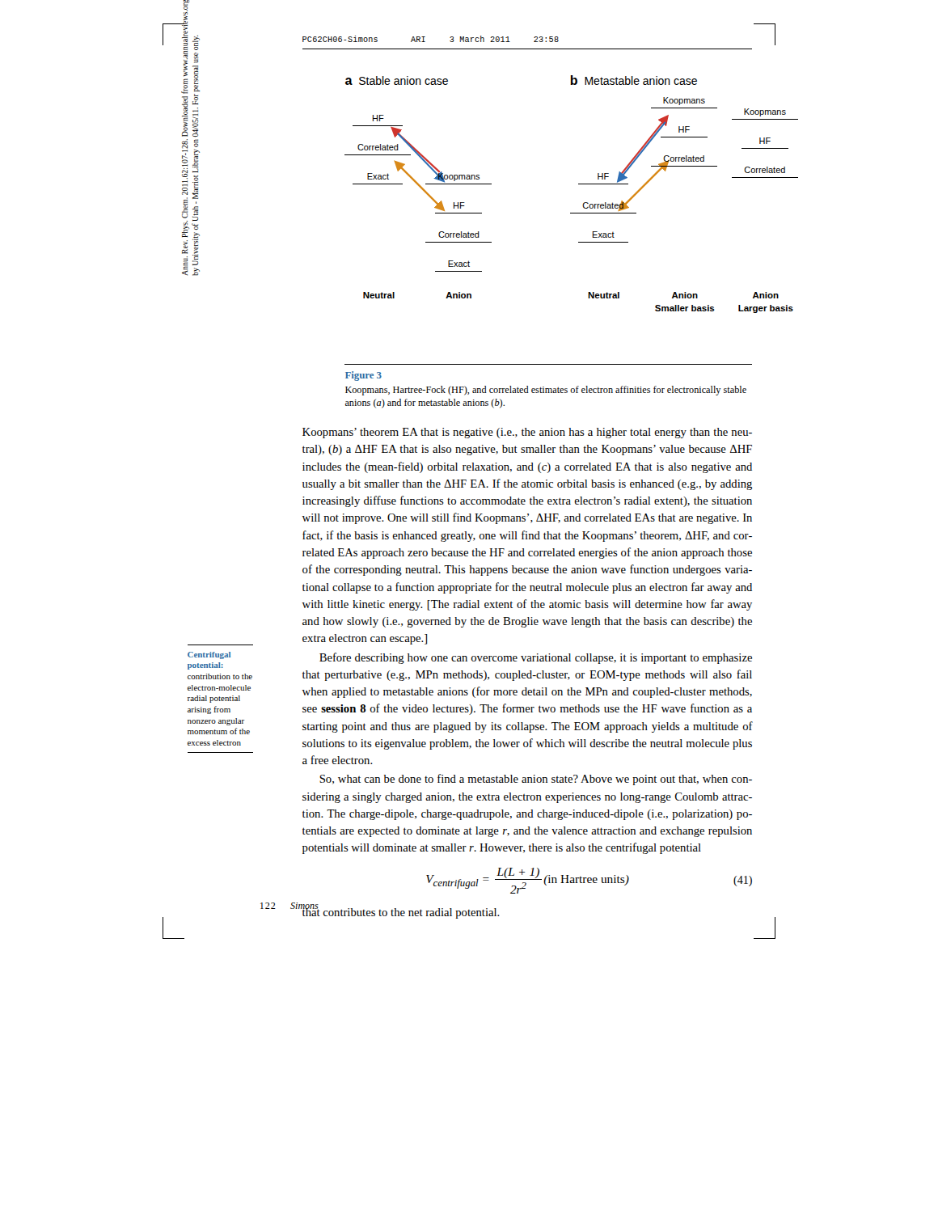PC62CH06-Simons ARI 3 March 2011 23:58
Annu. Rev. Phys. Chem. 2011.62:107-128. Downloaded from www.annualreviews.org
by University of Utah - Marriot Library on 04/05/11. For personal use only.
a Stable anion case
HF
Correlated
Exact
Koopmans
HF
Correlated
Exact
Neutral
Anion
b Metastable anion case
HF
Correlated
Exact
Koopmans
HF
Correlated
Koopmans
HF
Correlated
Neutral
AnionSmaller basis
AnionLarger basis
Figure 3
Koopmans, Hartree-Fock (HF), and correlated estimates of electron affinities for electronically stable anions (a) and for metastable anions (b).
Koopmans’ theorem EA that is negative (i.e., the anion has a higher total energy than the neutral), (b) a ΔHF EA that is also negative, but smaller than the Koopmans’ value because ΔHF includes the (mean-field) orbital relaxation, and (c) a correlated EA that is also negative and usually a bit smaller than the ΔHF EA. If the atomic orbital basis is enhanced (e.g., by adding increasingly diffuse functions to accommodate the extra electron’s radial extent), the situation will not improve. One will still find Koopmans’, ΔHF, and correlated EAs that are negative. In fact, if the basis is enhanced greatly, one will find that the Koopmans’ theorem, ΔHF, and correlated EAs approach zero because the HF and correlated energies of the anion approach those of the corresponding neutral. This happens because the anion wave function undergoes variational collapse to a function appropriate for the neutral molecule plus an electron far away and with little kinetic energy. [The radial extent of the atomic basis will determine how far away and how slowly (i.e., governed by the de Broglie wave length that the basis can describe) the extra electron can escape.]
Before describing how one can overcome variational collapse, it is important to emphasize that perturbative (e.g., MPn methods), coupled-cluster, or EOM-type methods will also fail when applied to metastable anions (for more detail on the MPn and coupled-cluster methods, see session 8 of the video lectures). The former two methods use the HF wave function as a starting point and thus are plagued by its collapse. The EOM approach yields a multitude of solutions to its eigenvalue problem, the lower of which will describe the neutral molecule plus a free electron.
So, what can be done to find a metastable anion state? Above we point out that, when considering a singly charged anion, the extra electron experiences no long-range Coulomb attraction. The charge-dipole, charge-quadrupole, and charge-induced-dipole (i.e., polarization) potentials are expected to dominate at large r, and the valence attraction and exchange repulsion potentials will dominate at smaller r. However, there is also the centrifugal potential
Vcentrifugal = L(L + 1) 2r2(in Hartree units) (41)
that contributes to the net radial potential.
Centrifugal potential: contribution to the electron-molecule radial potential arising from nonzero angular momentum of the excess electron
122 Simons